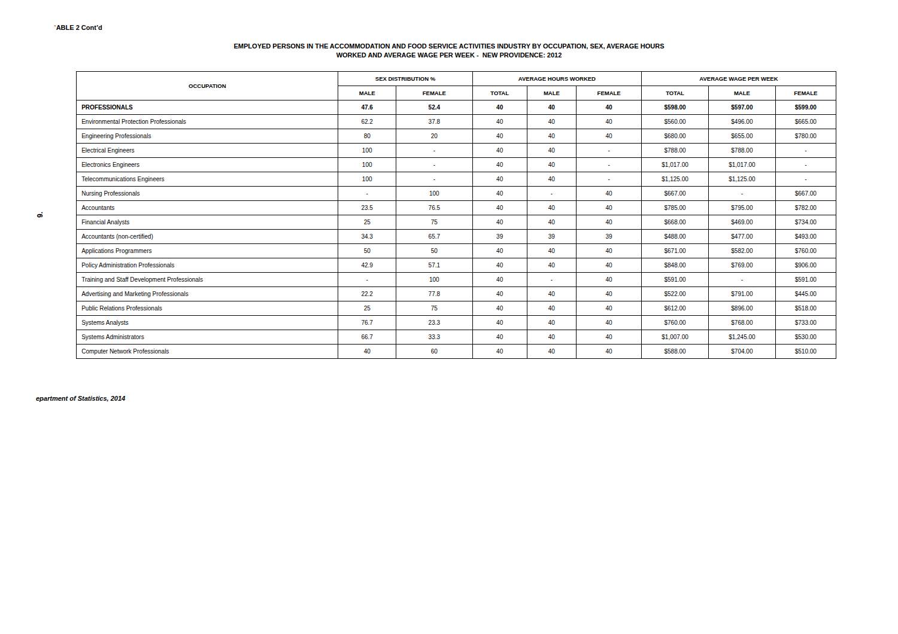`ABLE 2 Cont’d
EMPLOYED PERSONS IN THE ACCOMMODATION AND FOOD SERVICE ACTIVITIES INDUSTRY BY OCCUPATION, SEX, AVERAGE HOURS
WORKED AND AVERAGE WAGE PER WEEK - NEW PROVIDENCE: 2012
9.
| OCCUPATION | SEX DISTRIBUTION % | AVERAGE HOURS WORKED | AVERAGE WAGE PER WEEK |
| --- | --- | --- | --- |
| MALE | FEMALE | TOTAL | MALE | FEMALE | TOTAL | MALE | FEMALE |
| PROFESSIONALS | 47.6 | 52.4 | 40 | 40 | 40 | $598.00 | $597.00 | $599.00 |
| Environmental Protection Professionals | 62.2 | 37.8 | 40 | 40 | 40 | $560.00 | $496.00 | $665.00 |
| Engineering Professionals | 80 | 20 | 40 | 40 | 40 | $680.00 | $655.00 | $780.00 |
| Electrical Engineers | 100 | - | 40 | 40 | - | $788.00 | $788.00 | - |
| Electronics Engineers | 100 | - | 40 | 40 | - | $1,017.00 | $1,017.00 | - |
| Telecommunications Engineers | 100 | - | 40 | 40 | - | $1,125.00 | $1,125.00 | - |
| Nursing Professionals | - | 100 | 40 | - | 40 | $667.00 | - | $667.00 |
| Accountants | 23.5 | 76.5 | 40 | 40 | 40 | $785.00 | $795.00 | $782.00 |
| Financial Analysts | 25 | 75 | 40 | 40 | 40 | $668.00 | $469.00 | $734.00 |
| Accountants (non-certified) | 34.3 | 65.7 | 39 | 39 | 39 | $488.00 | $477.00 | $493.00 |
| Applications Programmers | 50 | 50 | 40 | 40 | 40 | $671.00 | $582.00 | $760.00 |
| Policy Administration Professionals | 42.9 | 57.1 | 40 | 40 | 40 | $848.00 | $769.00 | $906.00 |
| Training and Staff Development Professionals | - | 100 | 40 | - | 40 | $591.00 | - | $591.00 |
| Advertising and Marketing Professionals | 22.2 | 77.8 | 40 | 40 | 40 | $522.00 | $791.00 | $445.00 |
| Public Relations Professionals | 25 | 75 | 40 | 40 | 40 | $612.00 | $896.00 | $518.00 |
| Systems Analysts | 76.7 | 23.3 | 40 | 40 | 40 | $760.00 | $768.00 | $733.00 |
| Systems Administrators | 66.7 | 33.3 | 40 | 40 | 40 | $1,007.00 | $1,245.00 | $530.00 |
| Computer Network Professionals | 40 | 60 | 40 | 40 | 40 | $588.00 | $704.00 | $510.00 |
epartment of Statistics, 2014